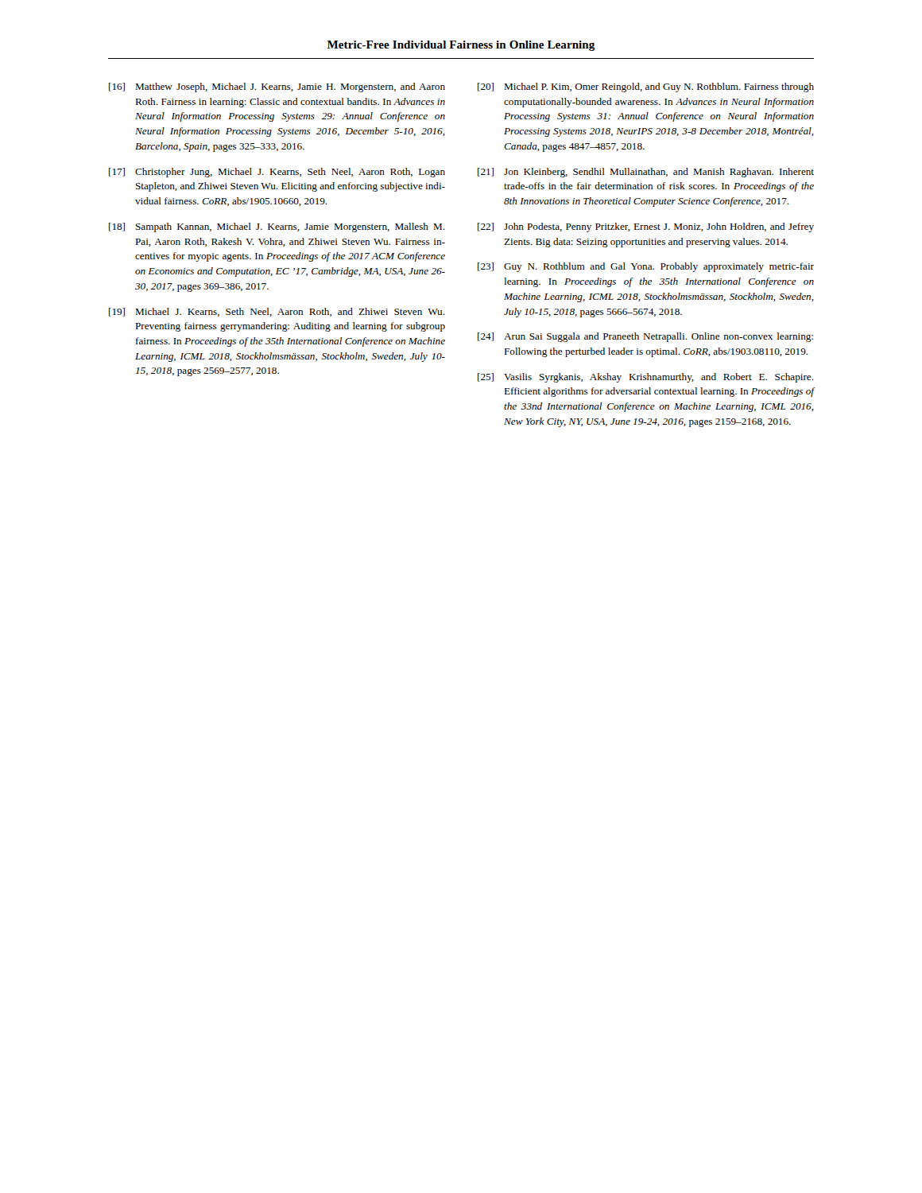Metric-Free Individual Fairness in Online Learning
[16] Matthew Joseph, Michael J. Kearns, Jamie H. Morgenstern, and Aaron Roth. Fairness in learning: Classic and contextual bandits. In Advances in Neural Information Processing Systems 29: Annual Conference on Neural Information Processing Systems 2016, December 5-10, 2016, Barcelona, Spain, pages 325–333, 2016.
[17] Christopher Jung, Michael J. Kearns, Seth Neel, Aaron Roth, Logan Stapleton, and Zhiwei Steven Wu. Eliciting and enforcing subjective individual fairness. CoRR, abs/1905.10660, 2019.
[18] Sampath Kannan, Michael J. Kearns, Jamie Morgenstern, Mallesh M. Pai, Aaron Roth, Rakesh V. Vohra, and Zhiwei Steven Wu. Fairness incentives for myopic agents. In Proceedings of the 2017 ACM Conference on Economics and Computation, EC ’17, Cambridge, MA, USA, June 26-30, 2017, pages 369–386, 2017.
[19] Michael J. Kearns, Seth Neel, Aaron Roth, and Zhiwei Steven Wu. Preventing fairness gerrymandering: Auditing and learning for subgroup fairness. In Proceedings of the 35th International Conference on Machine Learning, ICML 2018, Stockholmsmässan, Stockholm, Sweden, July 10-15, 2018, pages 2569–2577, 2018.
[20] Michael P. Kim, Omer Reingold, and Guy N. Rothblum. Fairness through computationally-bounded awareness. In Advances in Neural Information Processing Systems 31: Annual Conference on Neural Information Processing Systems 2018, NeurIPS 2018, 3-8 December 2018, Montréal, Canada, pages 4847–4857, 2018.
[21] Jon Kleinberg, Sendhil Mullainathan, and Manish Raghavan. Inherent trade-offs in the fair determination of risk scores. In Proceedings of the 8th Innovations in Theoretical Computer Science Conference, 2017.
[22] John Podesta, Penny Pritzker, Ernest J. Moniz, John Holdren, and Jefrey Zients. Big data: Seizing opportunities and preserving values. 2014.
[23] Guy N. Rothblum and Gal Yona. Probably approximately metric-fair learning. In Proceedings of the 35th International Conference on Machine Learning, ICML 2018, Stockholmsmässan, Stockholm, Sweden, July 10-15, 2018, pages 5666–5674, 2018.
[24] Arun Sai Suggala and Praneeth Netrapalli. Online non-convex learning: Following the perturbed leader is optimal. CoRR, abs/1903.08110, 2019.
[25] Vasilis Syrgkanis, Akshay Krishnamurthy, and Robert E. Schapire. Efficient algorithms for adversarial contextual learning. In Proceedings of the 33nd International Conference on Machine Learning, ICML 2016, New York City, NY, USA, June 19-24, 2016, pages 2159–2168, 2016.